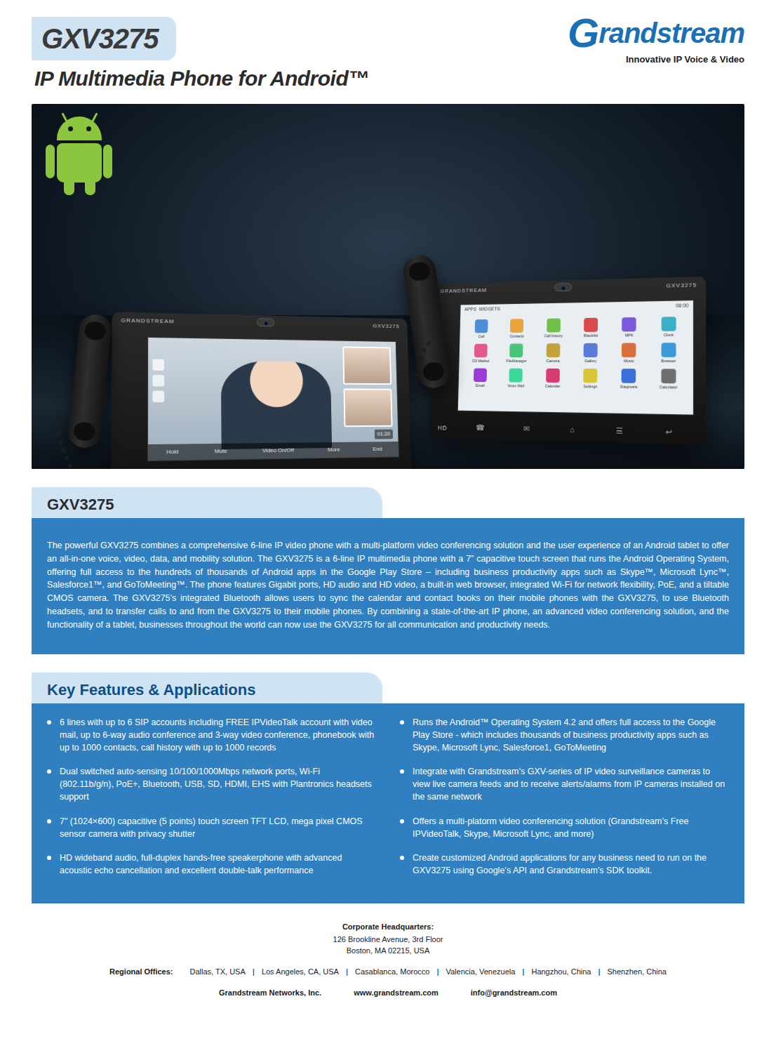GXV3275
IP Multimedia Phone for Android™
Grandstream
Innovative IP Voice & Video
GRANDSTREAM GXV3275
APPS WIDGETS 08:00
Call
Contacts
Call history
Blacklist
MPK
Clock
GS Market
FileManager
Camera
Gallery
Music
Browser
Email
Voice Mail
Calendar
Settings
Diagnosis
Calculator
HD
☎✉⌂☰↩
GRANDSTREAM GXV3275
01:20
Hold Mute Video On/Off More End
HD
☎✉⌂☰↩
GXV3275
The powerful GXV3275 combines a comprehensive 6-line IP video phone with a multi-platform video conferencing solution and the user experience of an Android tablet to offer an all-in-one voice, video, data, and mobility solution. The GXV3275 is a 6-line IP multimedia phone with a 7” capacitive touch screen that runs the Android Operating System, offering full access to the hundreds of thousands of Android apps in the Google Play Store – including business productivity apps such as Skype™, Microsoft Lync™, Salesforce1™, and GoToMeeting™. The phone features Gigabit ports, HD audio and HD video, a built-in web browser, integrated Wi-Fi for network flexibility, PoE, and a tiltable CMOS camera. The GXV3275’s integrated Bluetooth allows users to sync the calendar and contact books on their mobile phones with the GXV3275, to use Bluetooth headsets, and to transfer calls to and from the GXV3275 to their mobile phones. By combining a state-of-the-art IP phone, an advanced video conferencing solution, and the functionality of a tablet, businesses throughout the world can now use the GXV3275 for all communication and productivity needs.
Key Features & Applications
6 lines with up to 6 SIP accounts including FREE IPVideoTalk account with video mail, up to 6-way audio conference and 3-way video conference, phonebook with up to 1000 contacts, call history with up to 1000 records
Dual switched auto-sensing 10/100/1000Mbps network ports, Wi-Fi (802.11b/g/n), PoE+, Bluetooth, USB, SD, HDMI, EHS with Plantronics headsets support
7" (1024×600) capacitive (5 points) touch screen TFT LCD, mega pixel CMOS sensor camera with privacy shutter
HD wideband audio, full-duplex hands-free speakerphone with advanced acoustic echo cancellation and excellent double-talk performance
Runs the Android™ Operating System 4.2 and offers full access to the Google Play Store - which includes thousands of business productivity apps such as Skype, Microsoft Lync, Salesforce1, GoToMeeting
Integrate with Grandstream’s GXV-series of IP video surveillance cameras to view live camera feeds and to receive alerts/alarms from IP cameras installed on the same network
Offers a multi-platorm video conferencing solution (Grandstream’s Free IPVideoTalk, Skype, Microsoft Lync, and more)
Create customized Android applications for any business need to run on the GXV3275 using Google’s API and Grandstream’s SDK toolkit.
Corporate Headquarters:
126 Brookline Avenue, 3rd Floor
Boston, MA 02215, USA
Regional Offices: Dallas, TX, USA| Los Angeles, CA, USA| Casablanca, Morocco| Valencia, Venezuela| Hangzhou, China| Shenzhen, China
Grandstream Networks, Inc. www.grandstream.com info@grandstream.com